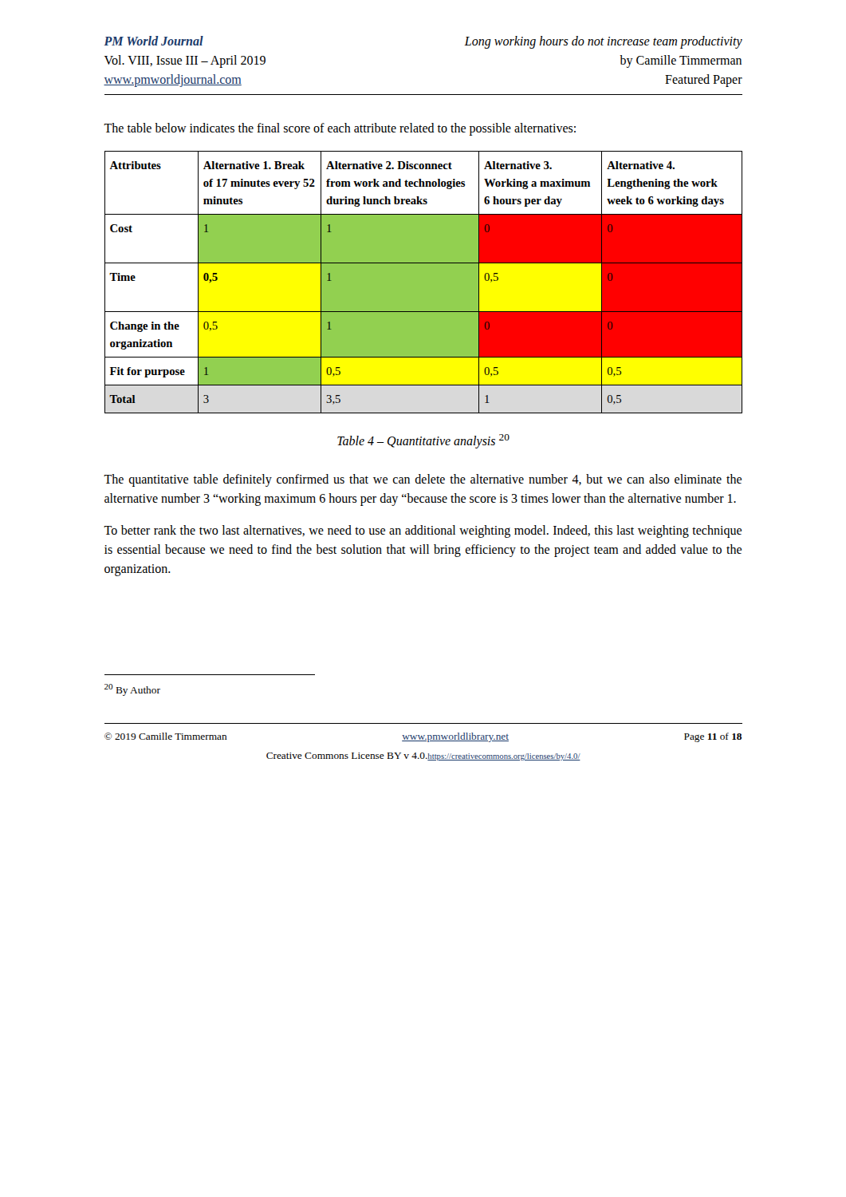PM World Journal
Long working hours do not increase team productivity
Vol. VIII, Issue III – April 2019
by Camille Timmerman
www.pmworldjournal.com
Featured Paper
The table below indicates the final score of each attribute related to the possible alternatives:
| Attributes | Alternative 1. Break of 17 minutes every 52 minutes | Alternative 2. Disconnect from work and technologies during lunch breaks | Alternative 3. Working a maximum 6 hours per day | Alternative 4. Lengthening the work week to 6 working days |
| --- | --- | --- | --- | --- |
| Cost | 1 | 1 | 0 | 0 |
| Time | 0,5 | 1 | 0,5 | 0 |
| Change in the organization | 0,5 | 1 | 0 | 0 |
| Fit for purpose | 1 | 0,5 | 0,5 | 0,5 |
| Total | 3 | 3,5 | 1 | 0,5 |
Table 4 – Quantitative analysis 20
The quantitative table definitely confirmed us that we can delete the alternative number 4, but we can also eliminate the alternative number 3 “working maximum 6 hours per day “because the score is 3 times lower than the alternative number 1.
To better rank the two last alternatives, we need to use an additional weighting model. Indeed, this last weighting technique is essential because we need to find the best solution that will bring efficiency to the project team and added value to the organization.
20 By Author
© 2019 Camille Timmerman
www.pmworldlibrary.net
Page 11 of 18
Creative Commons License BY v 4.0.https://creativecommons.org/licenses/by/4.0/